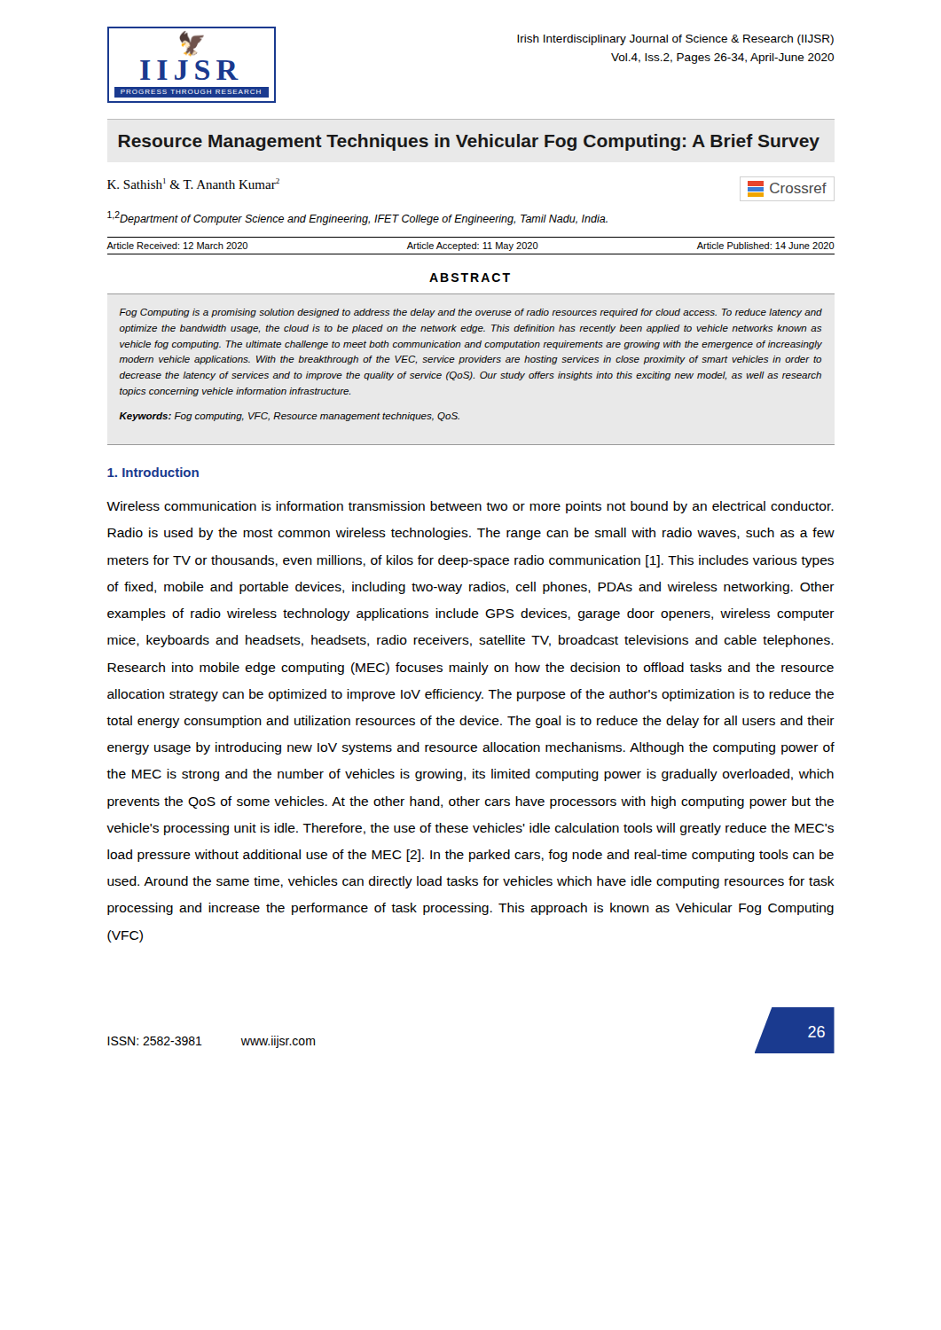🦅
IIJSR
PROGRESS THROUGH RESEARCH
Irish Interdisciplinary Journal of Science & Research (IIJSR)
Vol.4, Iss.2, Pages 26-34, April-June 2020
Resource Management Techniques in Vehicular Fog Computing: A Brief Survey
K. Sathish1 & T. Ananth Kumar2
Crossref
1,2Department of Computer Science and Engineering, IFET College of Engineering, Tamil Nadu, India.
Article Received: 12 March 2020 Article Accepted: 11 May 2020 Article Published: 14 June 2020
ABSTRACT
Fog Computing is a promising solution designed to address the delay and the overuse of radio resources required for cloud access. To reduce latency and optimize the bandwidth usage, the cloud is to be placed on the network edge. This definition has recently been applied to vehicle networks known as vehicle fog computing. The ultimate challenge to meet both communication and computation requirements are growing with the emergence of increasingly modern vehicle applications. With the breakthrough of the VEC, service providers are hosting services in close proximity of smart vehicles in order to decrease the latency of services and to improve the quality of service (QoS). Our study offers insights into this exciting new model, as well as research topics concerning vehicle information infrastructure.
Keywords: Fog computing, VFC, Resource management techniques, QoS.
1. Introduction
Wireless communication is information transmission between two or more points not bound by an electrical conductor. Radio is used by the most common wireless technologies. The range can be small with radio waves, such as a few meters for TV or thousands, even millions, of kilos for deep-space radio communication [1]. This includes various types of fixed, mobile and portable devices, including two-way radios, cell phones, PDAs and wireless networking. Other examples of radio wireless technology applications include GPS devices, garage door openers, wireless computer mice, keyboards and headsets, headsets, radio receivers, satellite TV, broadcast televisions and cable telephones. Research into mobile edge computing (MEC) focuses mainly on how the decision to offload tasks and the resource allocation strategy can be optimized to improve IoV efficiency. The purpose of the author's optimization is to reduce the total energy consumption and utilization resources of the device. The goal is to reduce the delay for all users and their energy usage by introducing new IoV systems and resource allocation mechanisms. Although the computing power of the MEC is strong and the number of vehicles is growing, its limited computing power is gradually overloaded, which prevents the QoS of some vehicles. At the other hand, other cars have processors with high computing power but the vehicle's processing unit is idle. Therefore, the use of these vehicles' idle calculation tools will greatly reduce the MEC's load pressure without additional use of the MEC [2]. In the parked cars, fog node and real-time computing tools can be used. Around the same time, vehicles can directly load tasks for vehicles which have idle computing resources for task processing and increase the performance of task processing. This approach is known as Vehicular Fog Computing (VFC)
ISSN: 2582-3981 www.iijsr.com
26